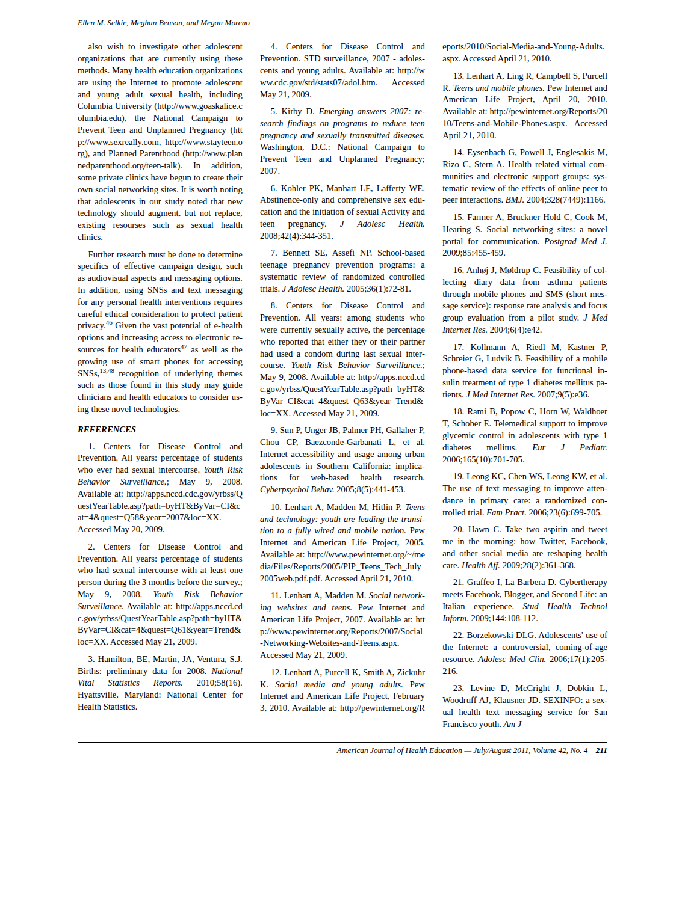Ellen M. Selkie, Meghan Benson, and Megan Moreno
also wish to investigate other adolescent organizations that are currently using these methods. Many health education organizations are using the Internet to promote adolescent and young adult sexual health, including Columbia University (http://www.goaskalice.columbia.edu), the National Campaign to Prevent Teen and Unplanned Pregnancy (http://www.sexreally.com, http://www.stayteen.org), and Planned Parenthood (http://www.plannedparenthood.org/teen-talk). In addition, some private clinics have begun to create their own social networking sites. It is worth noting that adolescents in our study noted that new technology should augment, but not replace, existing resourses such as sexual health clinics.
Further research must be done to determine specifics of effective campaign design, such as audiovisual aspects and messaging options. In addition, using SNSs and text messaging for any personal health interventions requires careful ethical consideration to protect patient privacy.46 Given the vast potential of e-health options and increasing access to electronic resources for health educators47 as well as the growing use of smart phones for accessing SNSs,13,48 recognition of underlying themes such as those found in this study may guide clinicians and health educators to consider using these novel technologies.
REFERENCES
1. Centers for Disease Control and Prevention. All years: percentage of students who ever had sexual intercourse. Youth Risk Behavior Surveillance.; May 9, 2008. Available at: http://apps.nccd.cdc.gov/yrbss/QuestYearTable.asp?path=byHT&ByVar=CI&cat=4&quest=Q58&year=2007&loc=XX. Accessed May 20, 2009.
2. Centers for Disease Control and Prevention. All years: percentage of students who had sexual intercourse with at least one person during the 3 months before the survey.; May 9, 2008. Youth Risk Behavior Surveillance. Available at: http://apps.nccd.cdc.gov/yrbss/QuestYearTable.asp?path=byHT&ByVar=CI&cat=4&quest=Q61&year=Trend&loc=XX. Accessed May 21, 2009.
3. Hamilton, BE, Martin, JA, Ventura, S.J. Births: preliminary data for 2008. National Vital Statistics Reports. 2010;58(16). Hyattsville, Maryland: National Center for Health Statistics.
4. Centers for Disease Control and Prevention. STD surveillance, 2007 - adolescents and young adults. Available at: http://www.cdc.gov/std/stats07/adol.htm. Accessed May 21, 2009.
5. Kirby D. Emerging answers 2007: research findings on programs to reduce teen pregnancy and sexually transmitted diseases. Washington, D.C.: National Campaign to Prevent Teen and Unplanned Pregnancy; 2007.
6. Kohler PK, Manhart LE, Lafferty WE. Abstinence-only and comprehensive sex education and the initiation of sexual Activity and teen pregnancy. J Adolesc Health. 2008;42(4):344-351.
7. Bennett SE, Assefi NP. School-based teenage pregnancy prevention programs: a systematic review of randomized controlled trials. J Adolesc Health. 2005;36(1):72-81.
8. Centers for Disease Control and Prevention. All years: among students who were currently sexually active, the percentage who reported that either they or their partner had used a condom during last sexual intercourse. Youth Risk Behavior Surveillance.; May 9, 2008. Available at: http://apps.nccd.cdc.gov/yrbss/QuestYearTable.asp?path=byHT&ByVar=CI&cat=4&quest=Q63&year=Trend&loc=XX. Accessed May 21, 2009.
9. Sun P, Unger JB, Palmer PH, Gallaher P, Chou CP, Baezconde-Garbanati L, et al. Internet accessibility and usage among urban adolescents in Southern California: implications for web-based health research. Cyberpsychol Behav. 2005;8(5):441-453.
10. Lenhart A, Madden M, Hitlin P. Teens and technology: youth are leading the transition to a fully wired and mobile nation. Pew Internet and American Life Project, 2005. Available at: http://www.pewinternet.org/~/media/Files/Reports/2005/PIP_Teens_Tech_July2005web.pdf.pdf. Accessed April 21, 2010.
11. Lenhart A, Madden M. Social networking websites and teens. Pew Internet and American Life Project, 2007. Available at: http://www.pewinternet.org/Reports/2007/Social-Networking-Websites-and-Teens.aspx. Accessed May 21, 2009.
12. Lenhart A, Purcell K, Smith A, Zickuhr K. Social media and young adults. Pew Internet and American Life Project, February 3, 2010. Available at: http://pewinternet.org/Reports/2010/Social-Media-and-Young-Adults.aspx. Accessed April 21, 2010.
13. Lenhart A, Ling R, Campbell S, Purcell R. Teens and mobile phones. Pew Internet and American Life Project, April 20, 2010. Available at: http://pewinternet.org/Reports/2010/Teens-and-Mobile-Phones.aspx. Accessed April 21, 2010.
14. Eysenbach G, Powell J, Englesakis M, Rizo C, Stern A. Health related virtual communities and electronic support groups: systematic review of the effects of online peer to peer interactions. BMJ. 2004;328(7449):1166.
15. Farmer A, Bruckner Hold C, Cook M, Hearing S. Social networking sites: a novel portal for communication. Postgrad Med J. 2009;85:455-459.
16. Anhøj J, Møldrup C. Feasibility of collecting diary data from asthma patients through mobile phones and SMS (short message service): response rate analysis and focus group evaluation from a pilot study. J Med Internet Res. 2004;6(4):e42.
17. Kollmann A, Riedl M, Kastner P, Schreier G, Ludvik B. Feasibility of a mobile phone-based data service for functional insulin treatment of type 1 diabetes mellitus patients. J Med Internet Res. 2007;9(5):e36.
18. Rami B, Popow C, Horn W, Waldhoer T, Schober E. Telemedical support to improve glycemic control in adolescents with type 1 diabetes mellitus. Eur J Pediatr. 2006;165(10):701-705.
19. Leong KC, Chen WS, Leong KW, et al. The use of text messaging to improve attendance in primary care: a randomized controlled trial. Fam Pract. 2006;23(6):699-705.
20. Hawn C. Take two aspirin and tweet me in the morning: how Twitter, Facebook, and other social media are reshaping health care. Health Aff. 2009;28(2):361-368.
21. Graffeo I, La Barbera D. Cybertherapy meets Facebook, Blogger, and Second Life: an Italian experience. Stud Health Technol Inform. 2009;144:108-112.
22. Borzekowski DLG. Adolescents' use of the Internet: a controversial, coming-of-age resource. Adolesc Med Clin. 2006;17(1):205-216.
23. Levine D, McCright J, Dobkin L, Woodruff AJ, Klausner JD. SEXINFO: a sexual health text messaging service for San Francisco youth. Am J
American Journal of Health Education — July/August 2011, Volume 42, No. 4 211